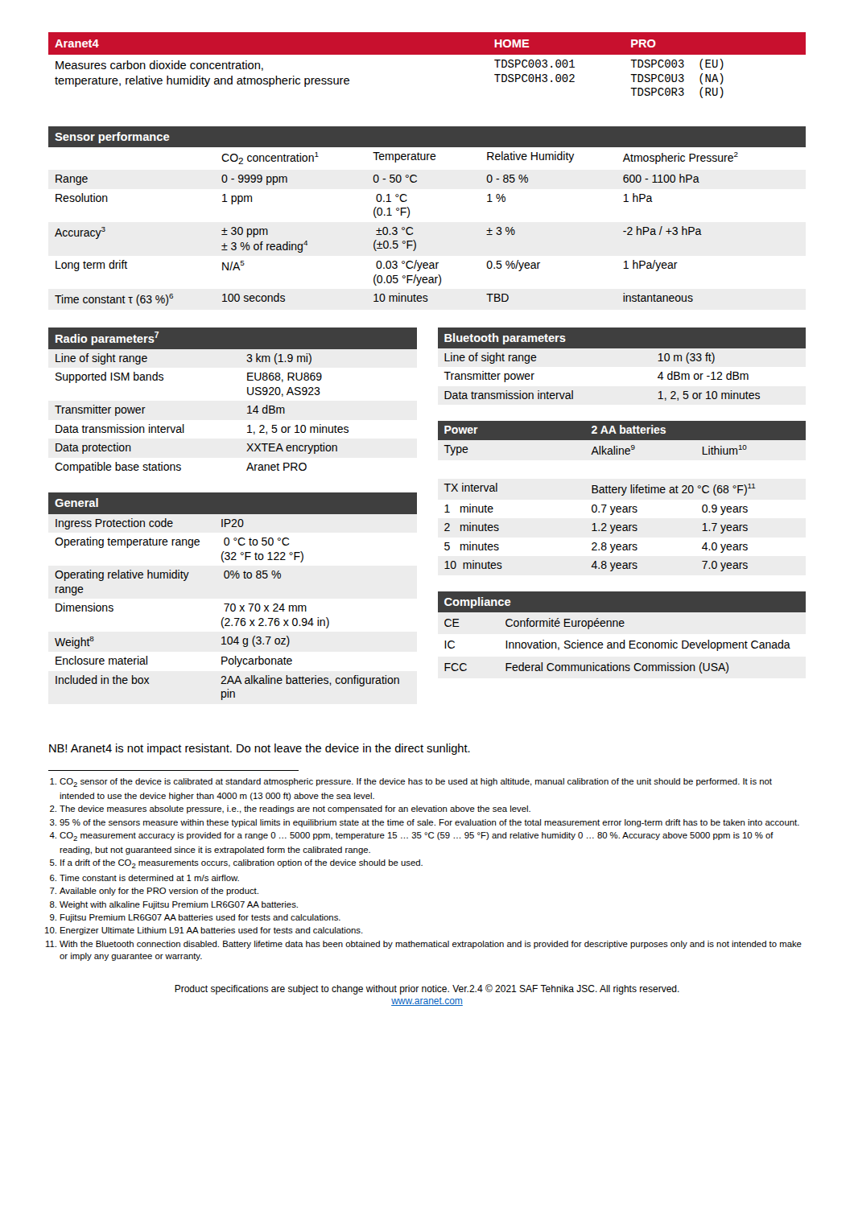| Aranet4 | HOME | PRO |
| --- | --- | --- |
| Measures carbon dioxide concentration, temperature, relative humidity and atmospheric pressure | TDSPC003.001 TDSPC0H3.002 | TDSPC003 (EU) TDSPC0U3 (NA) TDSPC0R3 (RU) |
Sensor performance
| | CO 2 concentration 1 | Temperature | Relative Humidity | Atmospheric Pressure 2 |
| Range | 0 - 9999 ppm | 0 - 50 °C | 0 - 85 % | 600 - 1100 hPa |
| Resolution | 1 ppm | 0.1 °C (0.1 °F) | 1 % | 1 hPa |
| Accuracy 3 | ± 30 ppm ± 3 % of reading 4 | ±0.3 °C (±0.5 °F) | ± 3 % | -2 hPa / +3 hPa |
| Long term drift | N/A 5 | 0.03 °C/year (0.05 °F/year) | 0.5 %/year | 1 hPa/year |
| Time constant τ (63 %) 6 | 100 seconds | 10 minutes | TBD | instantaneous |
Radio parameters7
| Line of sight range | 3 km (1.9 mi) |
| Supported ISM bands | EU868, RU869 US920, AS923 |
| Transmitter power | 14 dBm |
| Data transmission interval | 1, 2, 5 or 10 minutes |
| Data protection | XXTEA encryption |
| Compatible base stations | Aranet PRO |
General
| Ingress Protection code | IP20 |
| Operating temperature range | 0 °C to 50 °C (32 °F to 122 °F) |
| Operating relative humidity range | 0% to 85 % |
| Dimensions | 70 x 70 x 24 mm (2.76 x 2.76 x 0.94 in) |
| Weight 8 | 104 g (3.7 oz) |
| Enclosure material | Polycarbonate |
| Included in the box | 2AA alkaline batteries, configuration pin |
Bluetooth parameters
| Line of sight range | 10 m (33 ft) |
| Transmitter power | 4 dBm or -12 dBm |
| Data transmission interval | 1, 2, 5 or 10 minutes |
| Power | 2 AA batteries |
| Type | Alkaline 9 | Lithium 10 |
| TX interval | Battery lifetime at 20 °C (68 °F) 11 |
| 1 minute | 0.7 years | 0.9 years |
| 2 minutes | 1.2 years | 1.7 years |
| 5 minutes | 2.8 years | 4.0 years |
| 10 minutes | 4.8 years | 7.0 years |
Compliance
| CE | Conformité Européenne |
| IC | Innovation, Science and Economic Development Canada |
| FCC | Federal Communications Commission (USA) |
NB! Aranet4 is not impact resistant. Do not leave the device in the direct sunlight.
CO2 sensor of the device is calibrated at standard atmospheric pressure. If the device has to be used at high altitude, manual calibration of the unit should be performed. It is not intended to use the device higher than 4000 m (13 000 ft) above the sea level.
The device measures absolute pressure, i.e., the readings are not compensated for an elevation above the sea level.
95 % of the sensors measure within these typical limits in equilibrium state at the time of sale. For evaluation of the total measurement error long-term drift has to be taken into account.
CO2 measurement accuracy is provided for a range 0 … 5000 ppm, temperature 15 … 35 °C (59 … 95 °F) and relative humidity 0 … 80 %. Accuracy above 5000 ppm is 10 % of reading, but not guaranteed since it is extrapolated form the calibrated range.
If a drift of the CO2 measurements occurs, calibration option of the device should be used.
Time constant is determined at 1 m/s airflow.
Available only for the PRO version of the product.
Weight with alkaline Fujitsu Premium LR6G07 AA batteries.
Fujitsu Premium LR6G07 AA batteries used for tests and calculations.
Energizer Ultimate Lithium L91 AA batteries used for tests and calculations.
With the Bluetooth connection disabled. Battery lifetime data has been obtained by mathematical extrapolation and is provided for descriptive purposes only and is not intended to make or imply any guarantee or warranty.
Product specifications are subject to change without prior notice. Ver.2.4 © 2021 SAF Tehnika JSC. All rights reserved.
www.aranet.com